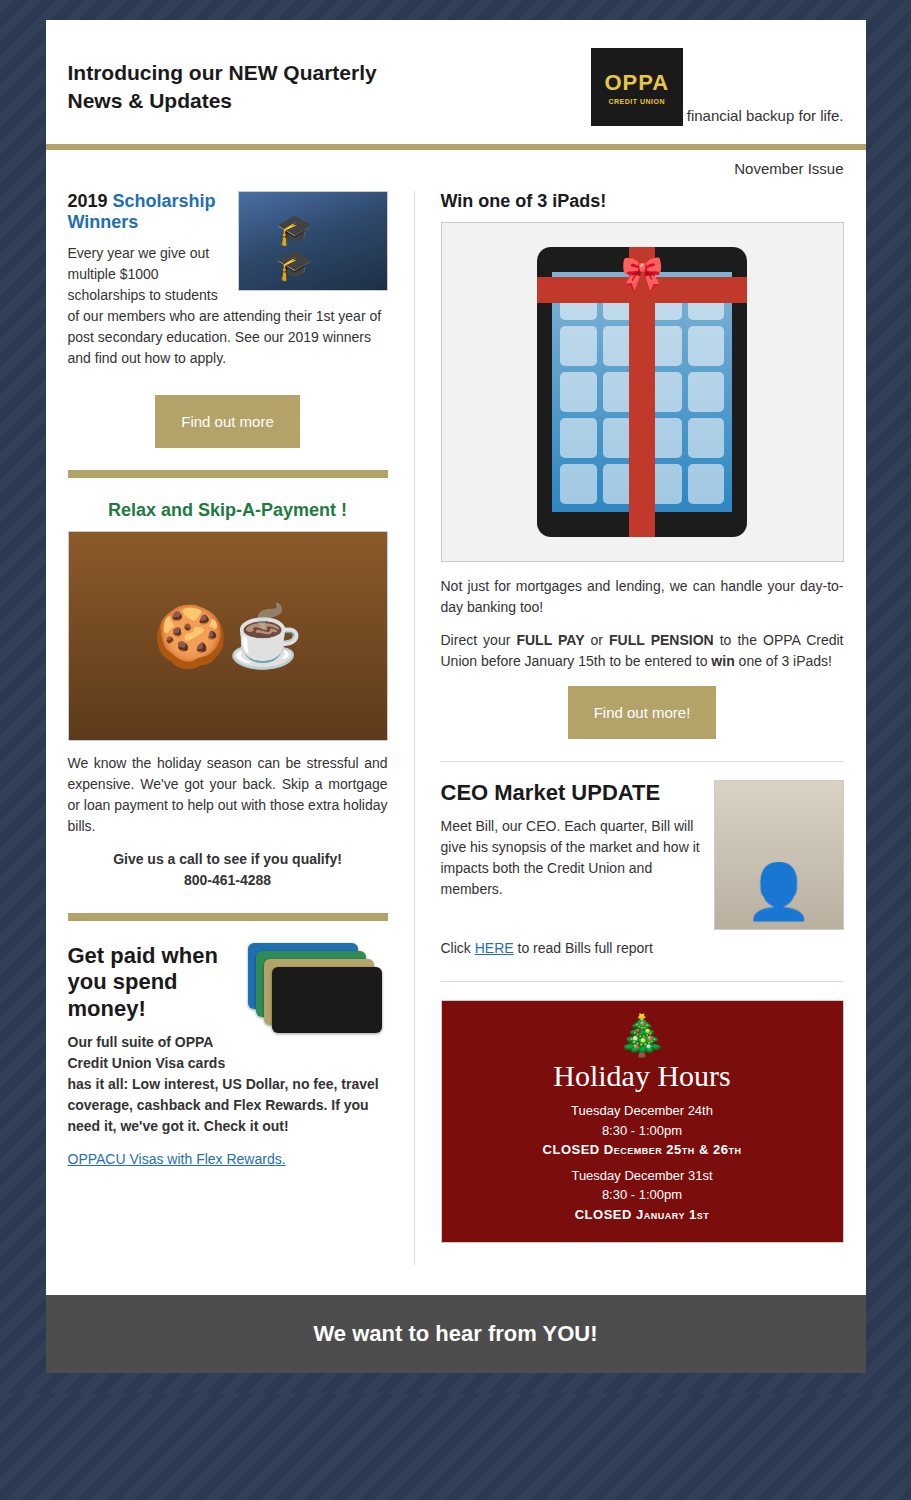Introducing our NEW Quarterly News & Updates
OPPA CREDIT UNION
financial backup for life.
November Issue
2019 Scholarship Winners
Every year we give out multiple $1000 scholarships to students of our members who are attending their 1st year of post secondary education. See our 2019 winners and find out how to apply.
Find out more
Relax and Skip-A-Payment !
🍪☕
We know the holiday season can be stressful and expensive. We've got your back. Skip a mortgage or loan payment to help out with those extra holiday bills.
Give us a call to see if you qualify!
800-461-4288
Get paid when you spend money!
Our full suite of OPPA Credit Union Visa cards has it all: Low interest, US Dollar, no fee, travel coverage, cashback and Flex Rewards. If you need it, we've got it. Check it out!
OPPACU Visas with Flex Rewards.
Win one of 3 iPads!
🎀
Not just for mortgages and lending, we can handle your day-to-day banking too!
Direct your FULL PAY or FULL PENSION to the OPPA Credit Union before January 15th to be entered to win one of 3 iPads!
Find out more!
CEO Market UPDATE
Meet Bill, our CEO. Each quarter, Bill will give his synopsis of the market and how it impacts both the Credit Union and members.
Click HERE to read Bills full report
🎄
Holiday Hours
Tuesday December 24th
8:30 - 1:00pm
CLOSED December 25th & 26th
Tuesday December 31st
8:30 - 1:00pm
CLOSED January 1st
We want to hear from YOU!